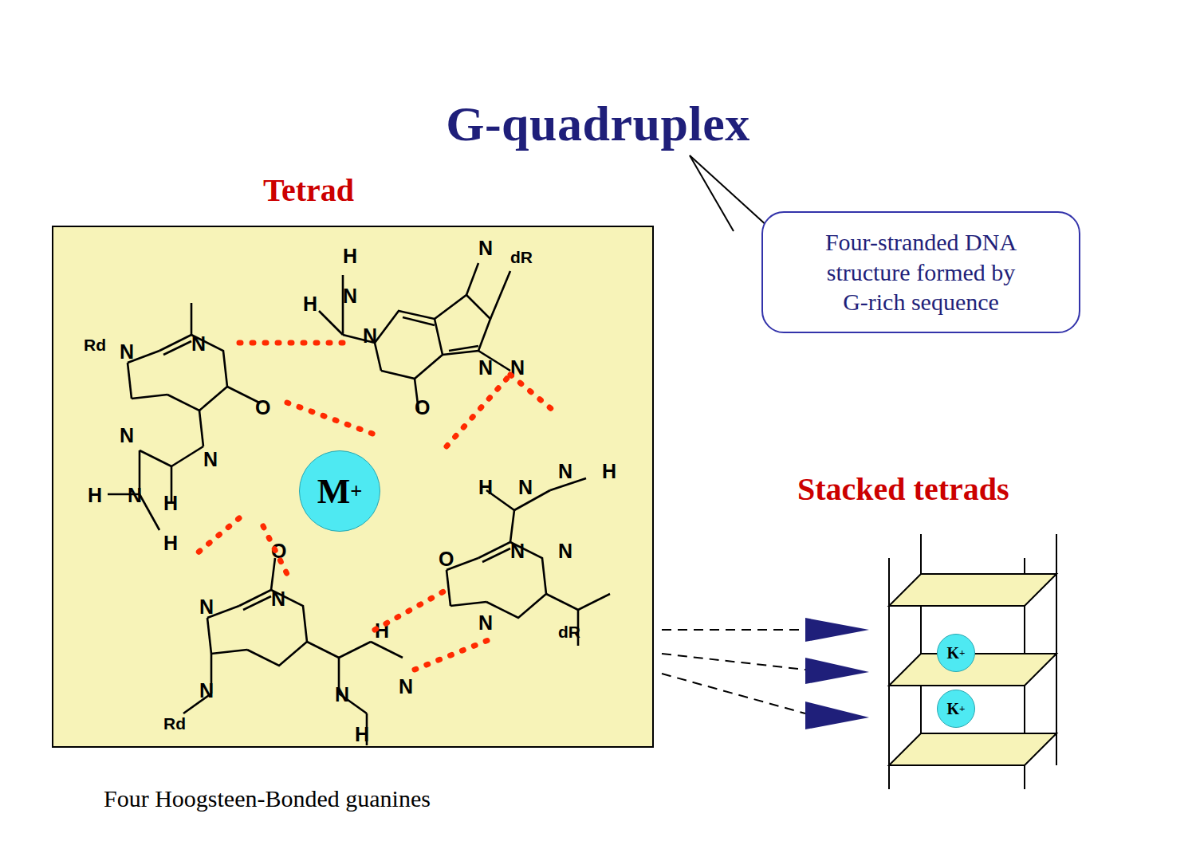G-quadruplex
Tetrad
Stacked tetrads
Four-stranded DNA
structure formed by
G-rich sequence
M+
N N O N N H H dR N N N N O N H H N H Rd N N N O N H N H Rd N O N H N N H N dR
K+
K+
Four Hoogsteen-Bonded guanines